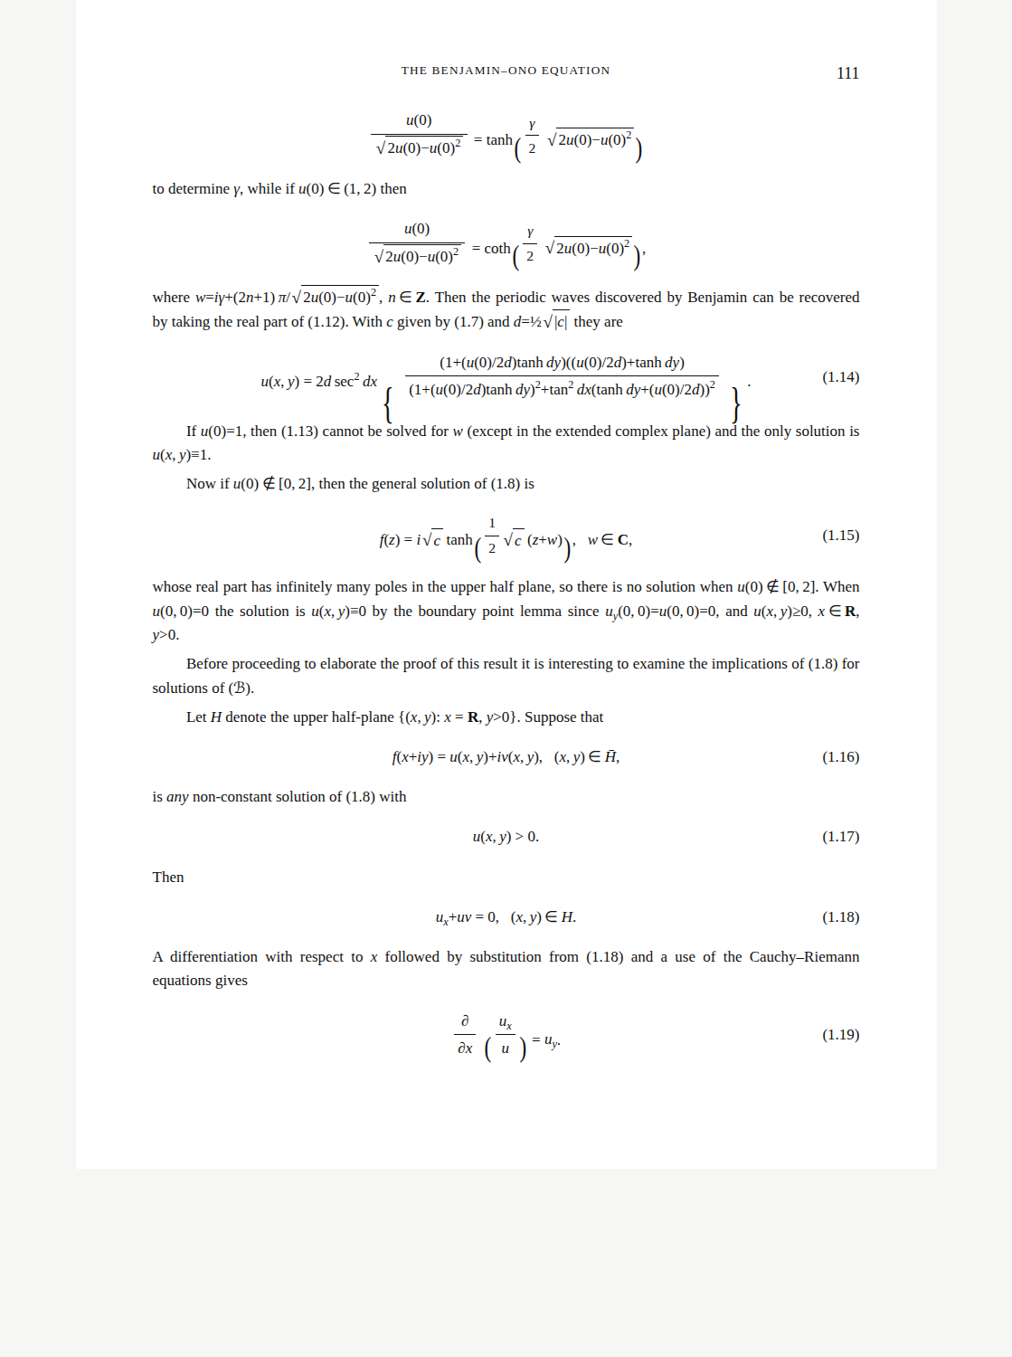The Benjamin–Ono Equation 111
u(0) 2u(0)−u(0)2 = tanh(γ 2 2u(0)−u(0)2)
to determine γ, while if u(0) ∈ (1, 2) then
u(0) 2u(0)−u(0)2 = coth(γ 2 2u(0)−u(0)2),
where w=iγ+(2n+1) π/2u(0)−u(0)2, n ∈ Z. Then the periodic waves discovered by Benjamin can be recovered by taking the real part of (1.12). With c given by (1.7) and d=½|c| they are
u(x, y) = 2d sec2 dx{ (1+(u(0)/2d)tanh dy)((u(0)/2d)+tanh dy) (1+(u(0)/2d)tanh dy)2+tan2 dx(tanh dy+(u(0)/2d))2 }. (1.14)
If u(0)=1, then (1.13) cannot be solved for w (except in the extended complex plane) and the only solution is u(x, y)≡1.
Now if u(0) ∉ [0, 2], then the general solution of (1.8) is
f(z) = ic tanh(12 c (z+w)), w ∈ C, (1.15)
whose real part has infinitely many poles in the upper half plane, so there is no solution when u(0) ∉ [0, 2]. When u(0, 0)=0 the solution is u(x, y)≡0 by the boundary point lemma since uy(0, 0)=u(0, 0)=0, and u(x, y)≥0, x ∈ R, y>0.
Before proceeding to elaborate the proof of this result it is interesting to examine the implications of (1.8) for solutions of (ℬ).
Let H denote the upper half-plane {(x, y): x = R, y>0}. Suppose that
f(x+iy) = u(x, y)+iv(x, y), (x, y) ∈ H̄, (1.16)
is any non-constant solution of (1.8) with
u(x, y) > 0. (1.17)
Then
ux+uv = 0, (x, y) ∈ H. (1.18)
A differentiation with respect to x followed by substitution from (1.18) and a use of the Cauchy–Riemann equations gives
∂∂x (ux u) = uy. (1.19)